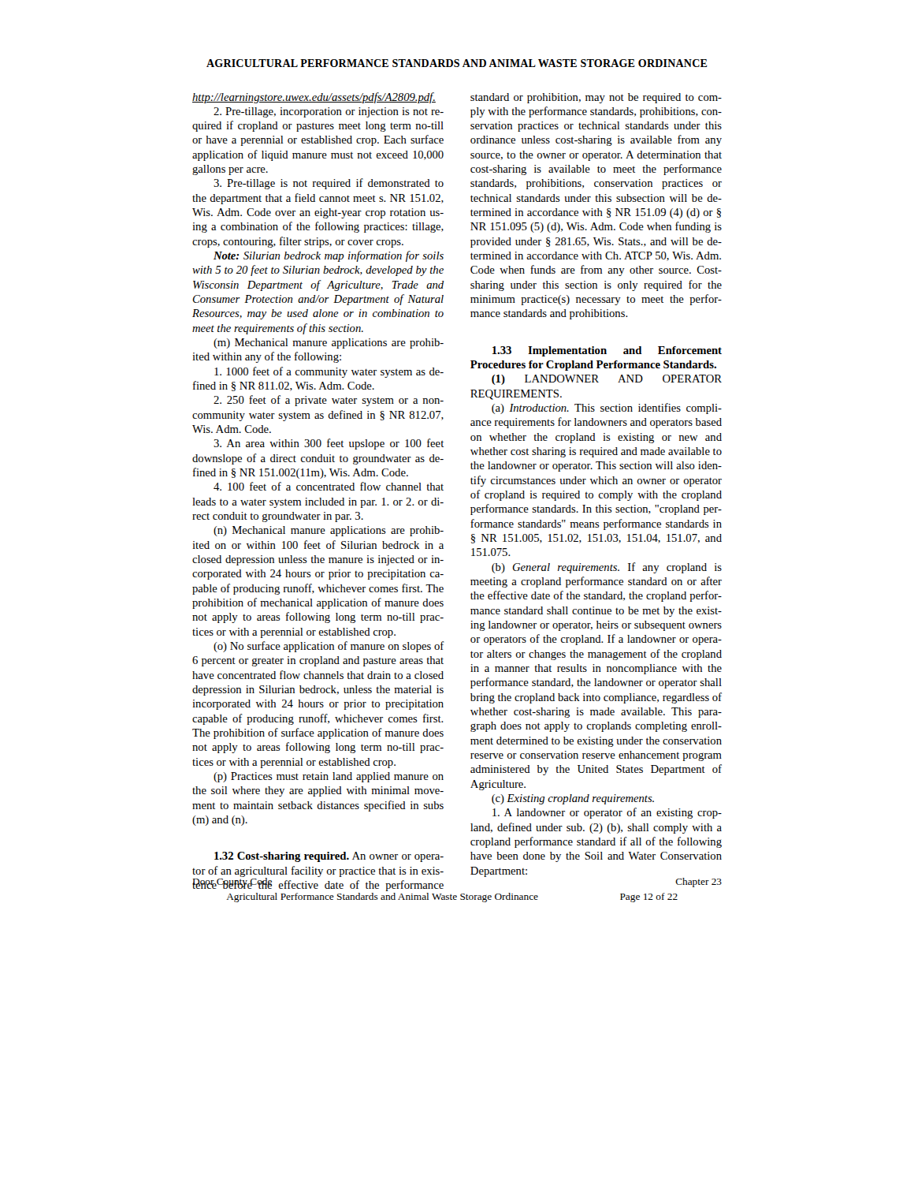AGRICULTURAL PERFORMANCE STANDARDS AND ANIMAL WASTE STORAGE ORDINANCE
http://learningstore.uwex.edu/assets/pdfs/A2809.pdf.
2. Pre-tillage, incorporation or injection is not required if cropland or pastures meet long term no-till or have a perennial or established crop. Each surface application of liquid manure must not exceed 10,000 gallons per acre.
3. Pre-tillage is not required if demonstrated to the department that a field cannot meet s. NR 151.02, Wis. Adm. Code over an eight-year crop rotation using a combination of the following practices: tillage, crops, contouring, filter strips, or cover crops.
Note: Silurian bedrock map information for soils with 5 to 20 feet to Silurian bedrock, developed by the Wisconsin Department of Agriculture, Trade and Consumer Protection and/or Department of Natural Resources, may be used alone or in combination to meet the requirements of this section.
(m) Mechanical manure applications are prohibited within any of the following:
1. 1000 feet of a community water system as defined in § NR 811.02, Wis. Adm. Code.
2. 250 feet of a private water system or a non-community water system as defined in § NR 812.07, Wis. Adm. Code.
3. An area within 300 feet upslope or 100 feet downslope of a direct conduit to groundwater as defined in § NR 151.002(11m), Wis. Adm. Code.
4. 100 feet of a concentrated flow channel that leads to a water system included in par. 1. or 2. or direct conduit to groundwater in par. 3.
(n) Mechanical manure applications are prohibited on or within 100 feet of Silurian bedrock in a closed depression unless the manure is injected or incorporated with 24 hours or prior to precipitation capable of producing runoff, whichever comes first. The prohibition of mechanical application of manure does not apply to areas following long term no-till practices or with a perennial or established crop.
(o) No surface application of manure on slopes of 6 percent or greater in cropland and pasture areas that have concentrated flow channels that drain to a closed depression in Silurian bedrock, unless the material is incorporated with 24 hours or prior to precipitation capable of producing runoff, whichever comes first. The prohibition of surface application of manure does not apply to areas following long term no-till practices or with a perennial or established crop.
(p) Practices must retain land applied manure on the soil where they are applied with minimal movement to maintain setback distances specified in subs (m) and (n).
1.32 Cost-sharing required. An owner or operator of an agricultural facility or practice that is in existence before the effective date of the performance standard or prohibition, may not be required to comply with the performance standards, prohibitions, conservation practices or technical standards under this ordinance unless cost-sharing is available from any source, to the owner or operator. A determination that cost-sharing is available to meet the performance standards, prohibitions, conservation practices or technical standards under this subsection will be determined in accordance with § NR 151.09 (4) (d) or § NR 151.095 (5) (d), Wis. Adm. Code when funding is provided under § 281.65, Wis. Stats., and will be determined in accordance with Ch. ATCP 50, Wis. Adm. Code when funds are from any other source. Cost-sharing under this section is only required for the minimum practice(s) necessary to meet the performance standards and prohibitions.
1.33 Implementation and Enforcement Procedures for Cropland Performance Standards.
(1) LANDOWNER AND OPERATOR REQUIREMENTS.
(a) Introduction. This section identifies compliance requirements for landowners and operators based on whether the cropland is existing or new and whether cost sharing is required and made available to the landowner or operator. This section will also identify circumstances under which an owner or operator of cropland is required to comply with the cropland performance standards. In this section, "cropland performance standards" means performance standards in § NR 151.005, 151.02, 151.03, 151.04, 151.07, and 151.075.
(b) General requirements. If any cropland is meeting a cropland performance standard on or after the effective date of the standard, the cropland performance standard shall continue to be met by the existing landowner or operator, heirs or subsequent owners or operators of the cropland. If a landowner or operator alters or changes the management of the cropland in a manner that results in noncompliance with the performance standard, the landowner or operator shall bring the cropland back into compliance, regardless of whether cost-sharing is made available. This paragraph does not apply to croplands completing enrollment determined to be existing under the conservation reserve or conservation reserve enhancement program administered by the United States Department of Agriculture.
(c) Existing cropland requirements.
1. A landowner or operator of an existing cropland, defined under sub. (2) (b), shall comply with a cropland performance standard if all of the following have been done by the Soil and Water Conservation Department:
Door County Code
Chapter 23
Agricultural Performance Standards and Animal Waste Storage Ordinance
Page 12 of 22